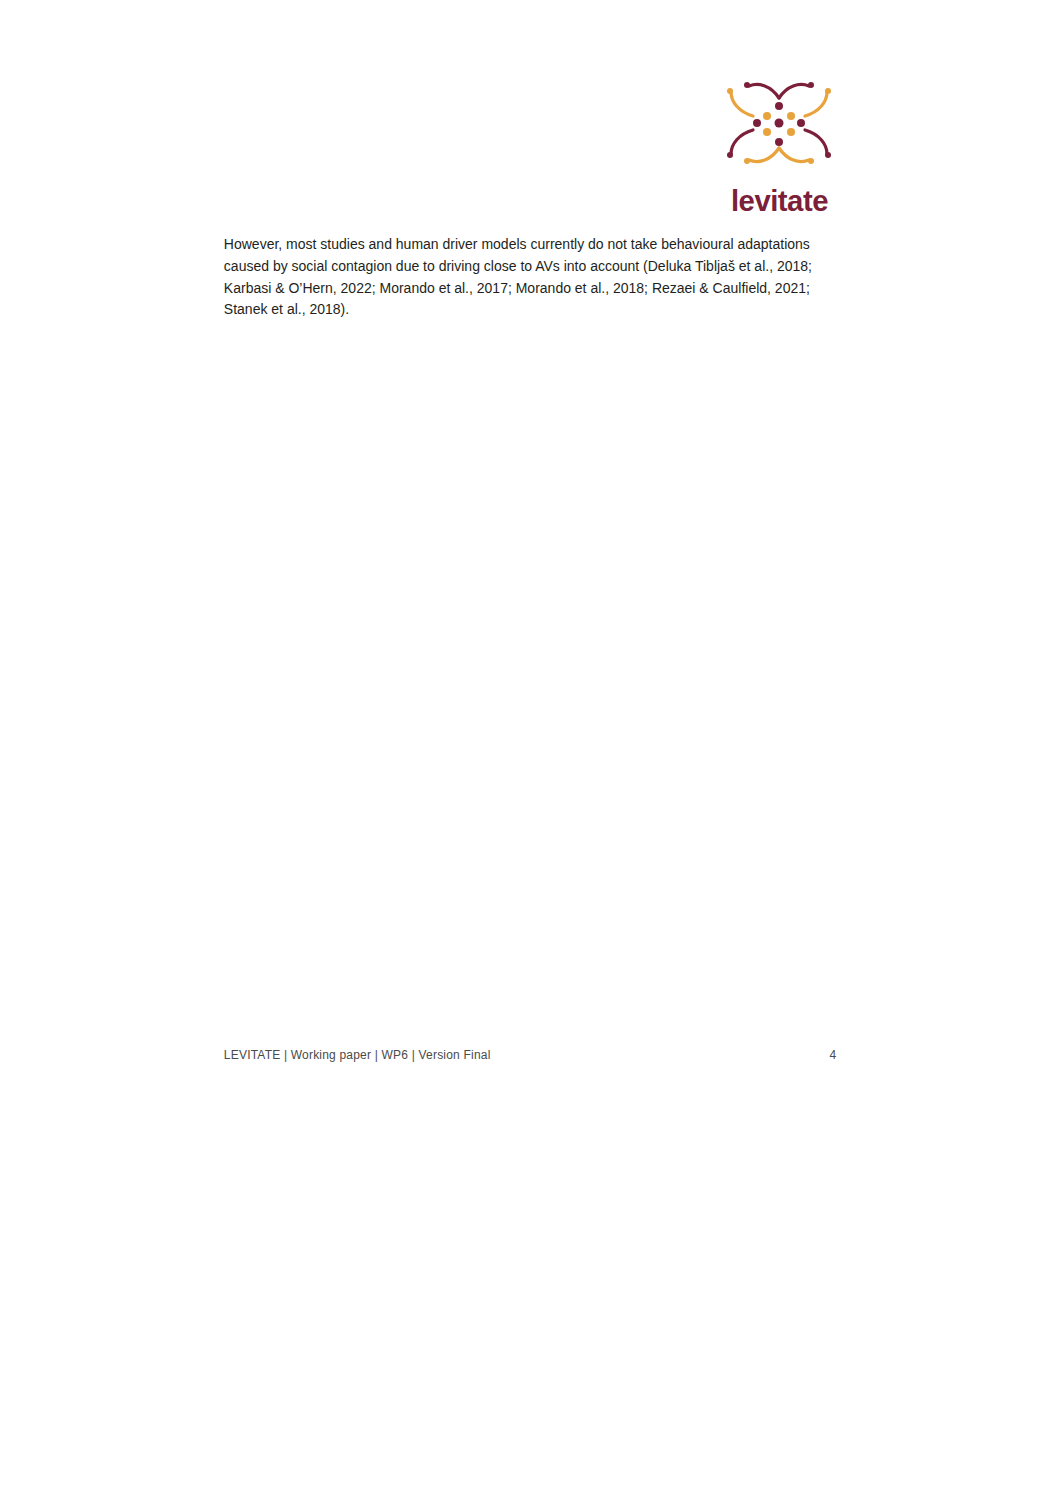levitate
However, most studies and human driver models currently do not take behavioural adaptations caused by social contagion due to driving close to AVs into account (Deluka Tibljaš et al., 2018; Karbasi & O’Hern, 2022; Morando et al., 2017; Morando et al., 2018; Rezaei & Caulfield, 2021; Stanek et al., 2018).
LEVITATE | Working paper | WP6 | Version Final
4